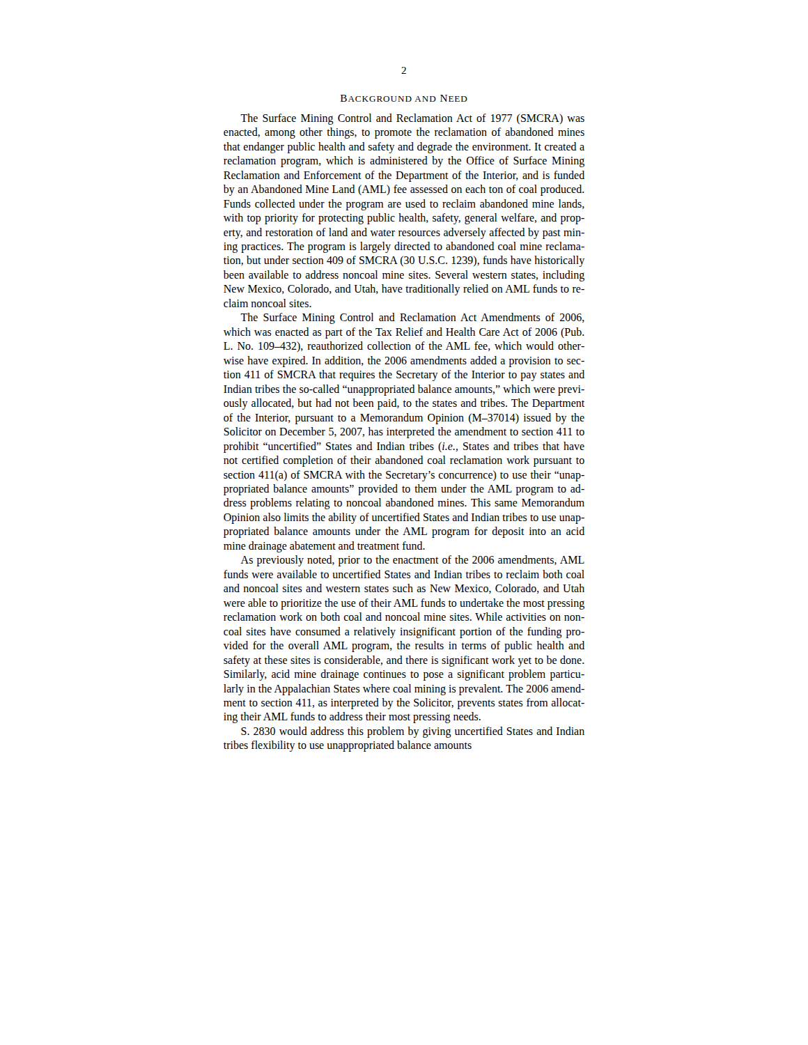2
BACKGROUND AND NEED
The Surface Mining Control and Reclamation Act of 1977 (SMCRA) was enacted, among other things, to promote the reclamation of abandoned mines that endanger public health and safety and degrade the environment. It created a reclamation program, which is administered by the Office of Surface Mining Reclamation and Enforcement of the Department of the Interior, and is funded by an Abandoned Mine Land (AML) fee assessed on each ton of coal produced. Funds collected under the program are used to reclaim abandoned mine lands, with top priority for protecting public health, safety, general welfare, and property, and restoration of land and water resources adversely affected by past mining practices. The program is largely directed to abandoned coal mine reclamation, but under section 409 of SMCRA (30 U.S.C. 1239), funds have historically been available to address noncoal mine sites. Several western states, including New Mexico, Colorado, and Utah, have traditionally relied on AML funds to reclaim noncoal sites.
The Surface Mining Control and Reclamation Act Amendments of 2006, which was enacted as part of the Tax Relief and Health Care Act of 2006 (Pub. L. No. 109–432), reauthorized collection of the AML fee, which would otherwise have expired. In addition, the 2006 amendments added a provision to section 411 of SMCRA that requires the Secretary of the Interior to pay states and Indian tribes the so-called “unappropriated balance amounts,” which were previously allocated, but had not been paid, to the states and tribes. The Department of the Interior, pursuant to a Memorandum Opinion (M–37014) issued by the Solicitor on December 5, 2007, has interpreted the amendment to section 411 to prohibit “uncertified” States and Indian tribes (i.e., States and tribes that have not certified completion of their abandoned coal reclamation work pursuant to section 411(a) of SMCRA with the Secretary’s concurrence) to use their “unappropriated balance amounts” provided to them under the AML program to address problems relating to noncoal abandoned mines. This same Memorandum Opinion also limits the ability of uncertified States and Indian tribes to use unappropriated balance amounts under the AML program for deposit into an acid mine drainage abatement and treatment fund.
As previously noted, prior to the enactment of the 2006 amendments, AML funds were available to uncertified States and Indian tribes to reclaim both coal and noncoal sites and western states such as New Mexico, Colorado, and Utah were able to prioritize the use of their AML funds to undertake the most pressing reclamation work on both coal and noncoal mine sites. While activities on noncoal sites have consumed a relatively insignificant portion of the funding provided for the overall AML program, the results in terms of public health and safety at these sites is considerable, and there is significant work yet to be done. Similarly, acid mine drainage continues to pose a significant problem particularly in the Appalachian States where coal mining is prevalent. The 2006 amendment to section 411, as interpreted by the Solicitor, prevents states from allocating their AML funds to address their most pressing needs.
S. 2830 would address this problem by giving uncertified States and Indian tribes flexibility to use unappropriated balance amounts